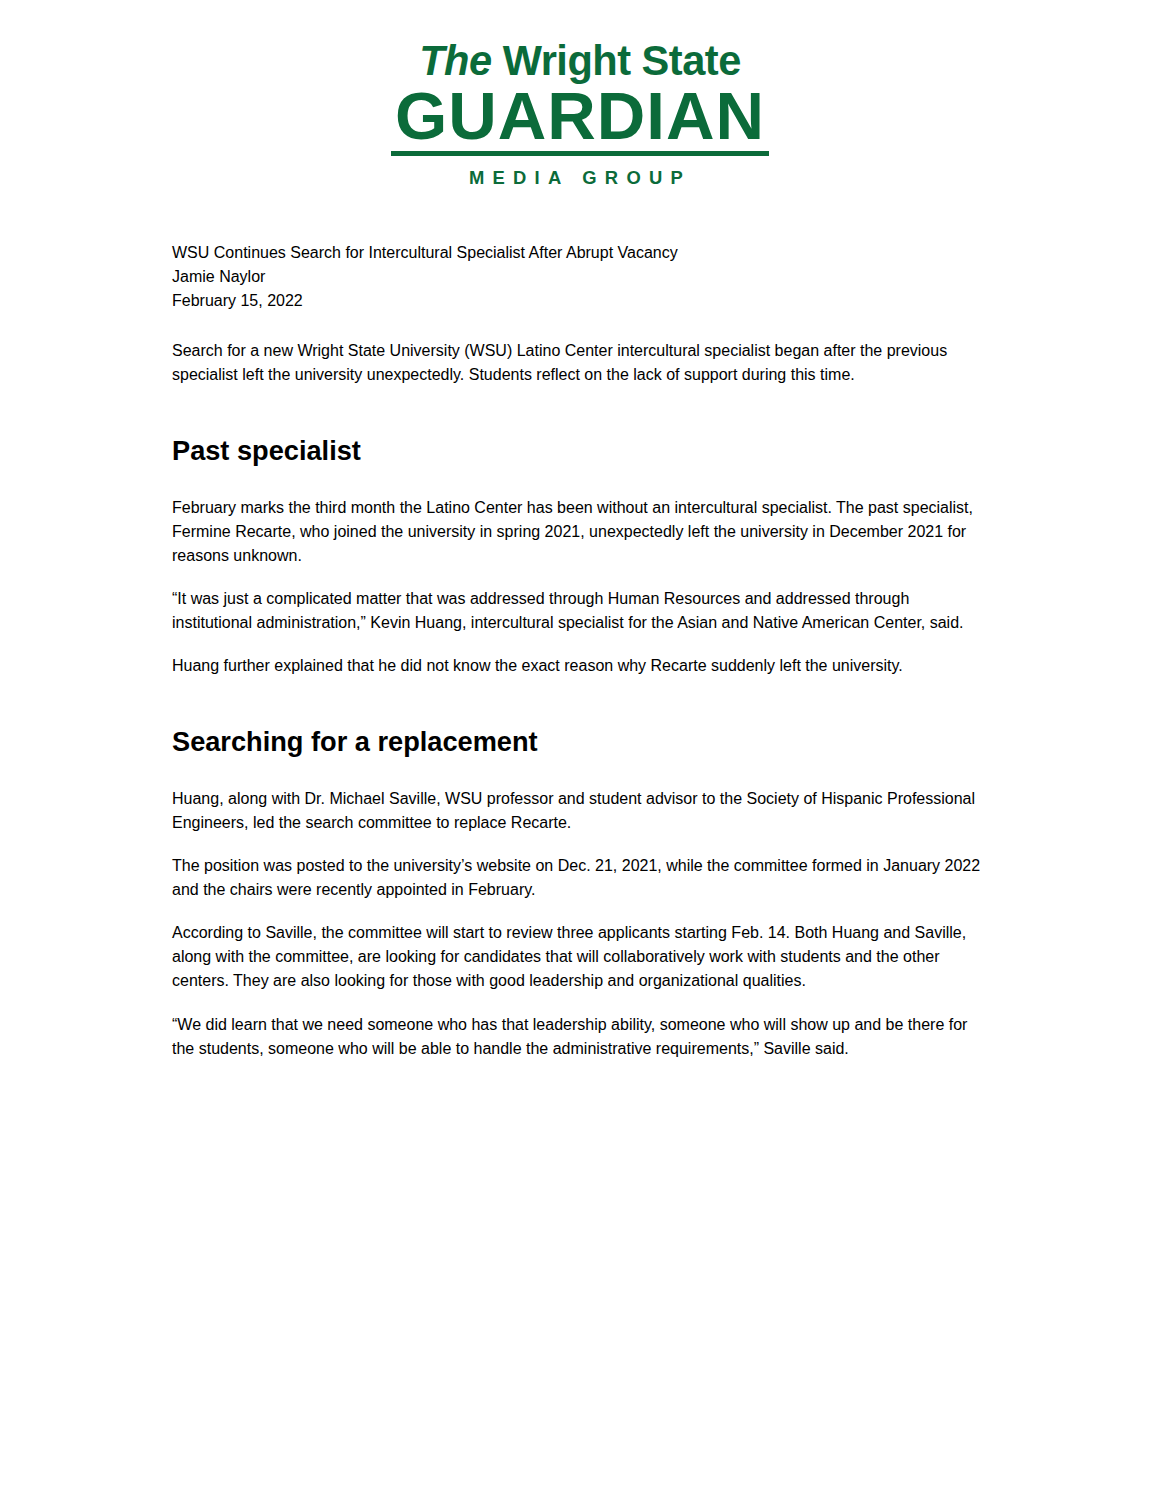The Wright State
GUARDIAN
MEDIA GROUP
WSU Continues Search for Intercultural Specialist After Abrupt Vacancy
Jamie Naylor
February 15, 2022
Search for a new Wright State University (WSU) Latino Center intercultural specialist began after the previous specialist left the university unexpectedly. Students reflect on the lack of support during this time.
Past specialist
February marks the third month the Latino Center has been without an intercultural specialist. The past specialist, Fermine Recarte, who joined the university in spring 2021, unexpectedly left the university in December 2021 for reasons unknown.
“It was just a complicated matter that was addressed through Human Resources and addressed through institutional administration,” Kevin Huang, intercultural specialist for the Asian and Native American Center, said.
Huang further explained that he did not know the exact reason why Recarte suddenly left the university.
Searching for a replacement
Huang, along with Dr. Michael Saville, WSU professor and student advisor to the Society of Hispanic Professional Engineers, led the search committee to replace Recarte.
The position was posted to the university’s website on Dec. 21, 2021, while the committee formed in January 2022 and the chairs were recently appointed in February.
According to Saville, the committee will start to review three applicants starting Feb. 14. Both Huang and Saville, along with the committee, are looking for candidates that will collaboratively work with students and the other centers. They are also looking for those with good leadership and organizational qualities.
“We did learn that we need someone who has that leadership ability, someone who will show up and be there for the students, someone who will be able to handle the administrative requirements,” Saville said.